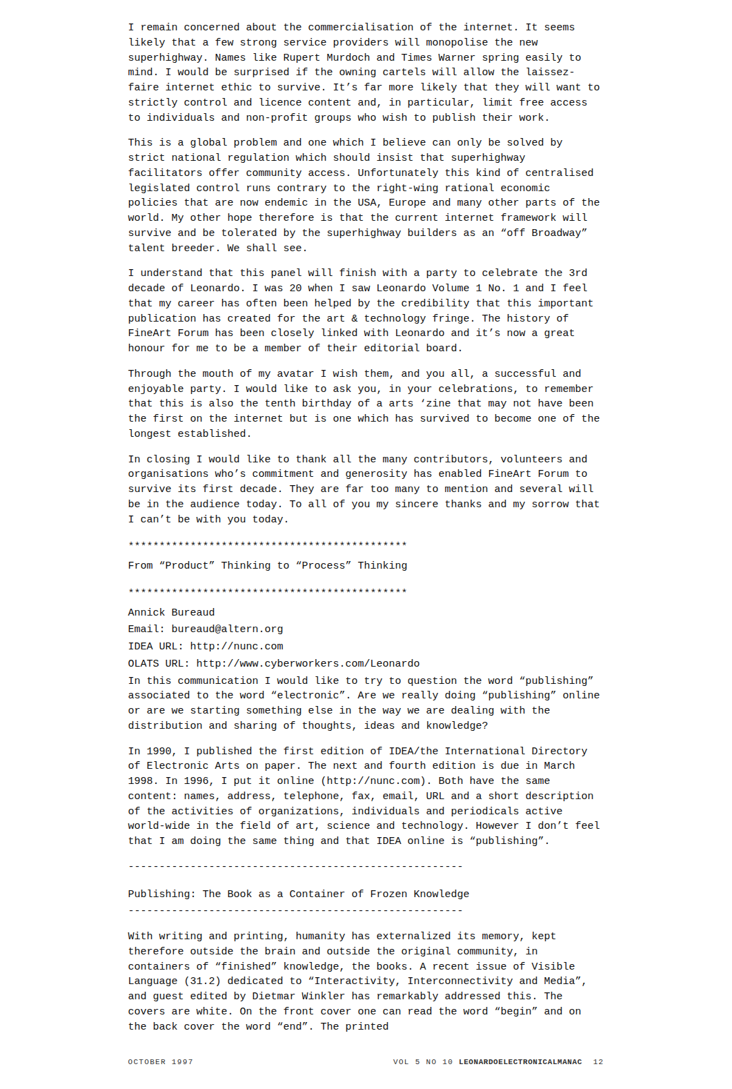I remain concerned about the commercialisation of the internet. It seems likely that a few strong service providers will monopolise the new superhighway. Names like Rupert Murdoch and Times Warner spring easily to mind. I would be surprised if the owning cartels will allow the laissez-faire internet ethic to survive. It’s far more likely that they will want to strictly control and licence content and, in particular, limit free access to individuals and non-profit groups who wish to publish their work.
This is a global problem and one which I believe can only be solved by strict national regulation which should insist that superhighway facilitators offer community access. Unfortunately this kind of centralised legislated control runs contrary to the right-wing rational economic policies that are now endemic in the USA, Europe and many other parts of the world. My other hope therefore is that the current internet framework will survive and be tolerated by the superhighway builders as an “off Broadway” talent breeder. We shall see.
I understand that this panel will finish with a party to celebrate the 3rd decade of Leonardo. I was 20 when I saw Leonardo Volume 1 No. 1 and I feel that my career has often been helped by the credibility that this important publication has created for the art & technology fringe. The history of FineArt Forum has been closely linked with Leonardo and it’s now a great honour for me to be a member of their editorial board.
Through the mouth of my avatar I wish them, and you all, a successful and enjoyable party. I would like to ask you, in your celebrations, to remember that this is also the tenth birthday of a arts ‘zine that may not have been the first on the internet but is one which has survived to become one of the longest established.
In closing I would like to thank all the many contributors, volunteers and organisations who’s commitment and generosity has enabled FineArt Forum to survive its first decade. They are far too many to mention and several will be in the audience today. To all of you my sincere thanks and my sorrow that I can’t be with you today.
*********************************************
From “Product” Thinking to “Process” Thinking
*********************************************
Annick Bureaud
Email: bureaud@altern.org
IDEA URL: http://nunc.com
OLATS URL: http://www.cyberworkers.com/Leonardo
In this communication I would like to try to question the word “publishing” associated to the word “electronic”. Are we really doing “publishing” online or are we starting something else in the way we are dealing with the distribution and sharing of thoughts, ideas and knowledge?
In 1990, I published the first edition of IDEA/the International Directory of Electronic Arts on paper. The next and fourth edition is due in March 1998. In 1996, I put it online (http://nunc.com). Both have the same content: names, address, telephone, fax, email, URL and a short description of the activities of organizations, individuals and periodicals active world-wide in the field of art, science and technology. However I don’t feel that I am doing the same thing and that IDEA online is “publishing”.
------------------------------------------------------
Publishing: The Book as a Container of Frozen Knowledge
------------------------------------------------------
With writing and printing, humanity has externalized its memory, kept therefore outside the brain and outside the original community, in containers of “finished” knowledge, the books. A recent issue of Visible Language (31.2) dedicated to “Interactivity, Interconnectivity and Media”, and guest edited by Dietmar Winkler has remarkably addressed this. The covers are white. On the front cover one can read the word “begin” and on the back cover the word “end”. The printed
OCTOBER 1997
VOL 5 NO 10 LEONARDOELECTRONICALMANAC 12